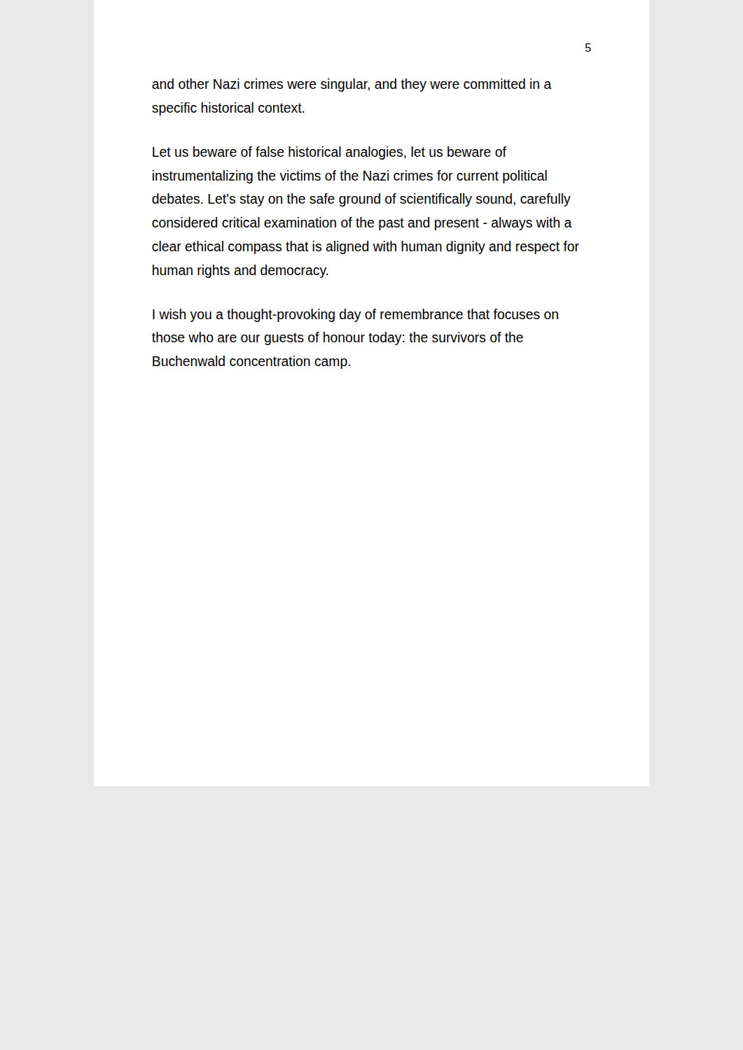5
and other Nazi crimes were singular, and they were committed in a specific historical context.
Let us beware of false historical analogies, let us beware of instrumentalizing the victims of the Nazi crimes for current political debates. Let's stay on the safe ground of scientifically sound, carefully considered critical examination of the past and present - always with a clear ethical compass that is aligned with human dignity and respect for human rights and democracy.
I wish you a thought-provoking day of remembrance that focuses on those who are our guests of honour today: the survivors of the Buchenwald concentration camp.